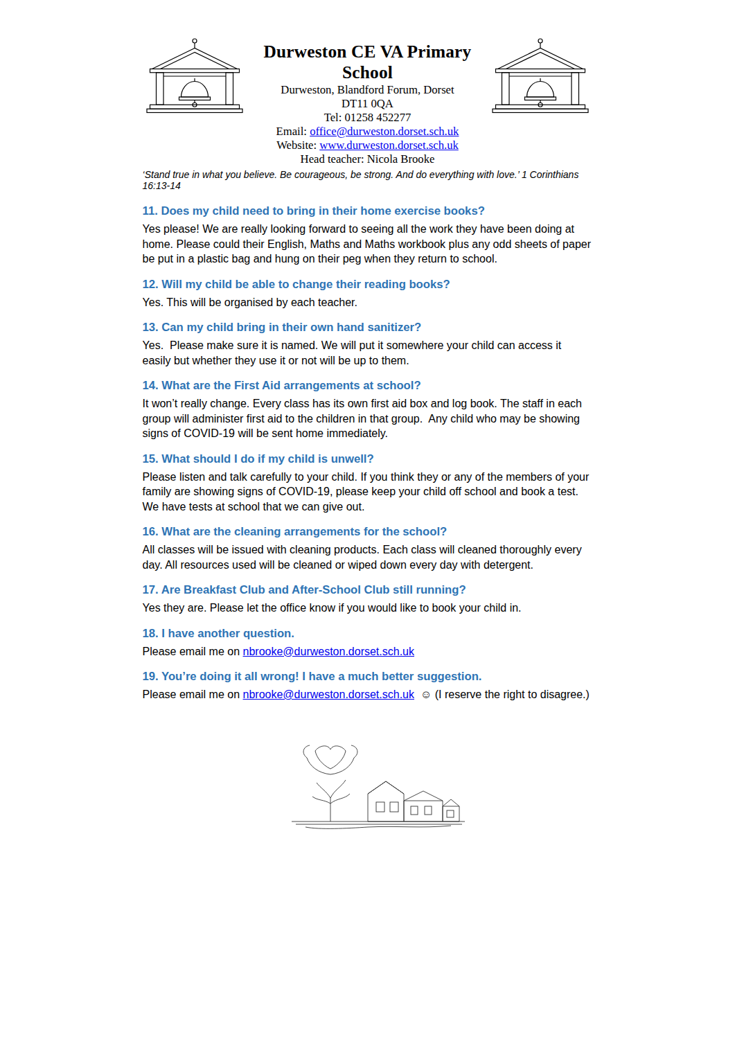Durweston CE VA Primary School
Durweston, Blandford Forum, Dorset
DT11 0QA
Tel: 01258 452277
Email: office@durweston.dorset.sch.uk
Website: www.durweston.dorset.sch.uk
Head teacher: Nicola Brooke
‘Stand true in what you believe. Be courageous, be strong. And do everything with love.’ 1 Corinthians 16:13-14
11. Does my child need to bring in their home exercise books?
Yes please! We are really looking forward to seeing all the work they have been doing at home. Please could their English, Maths and Maths workbook plus any odd sheets of paper be put in a plastic bag and hung on their peg when they return to school.
12. Will my child be able to change their reading books?
Yes. This will be organised by each teacher.
13. Can my child bring in their own hand sanitizer?
Yes. Please make sure it is named. We will put it somewhere your child can access it easily but whether they use it or not will be up to them.
14. What are the First Aid arrangements at school?
It won’t really change. Every class has its own first aid box and log book. The staff in each group will administer first aid to the children in that group. Any child who may be showing signs of COVID-19 will be sent home immediately.
15. What should I do if my child is unwell?
Please listen and talk carefully to your child. If you think they or any of the members of your family are showing signs of COVID-19, please keep your child off school and book a test. We have tests at school that we can give out.
16. What are the cleaning arrangements for the school?
All classes will be issued with cleaning products. Each class will cleaned thoroughly every day. All resources used will be cleaned or wiped down every day with detergent.
17. Are Breakfast Club and After-School Club still running?
Yes they are. Please let the office know if you would like to book your child in.
18. I have another question.
Please email me on nbrooke@durweston.dorset.sch.uk
19. You’re doing it all wrong! I have a much better suggestion.
Please email me on nbrooke@durweston.dorset.sch.uk ☺ (I reserve the right to disagree.)